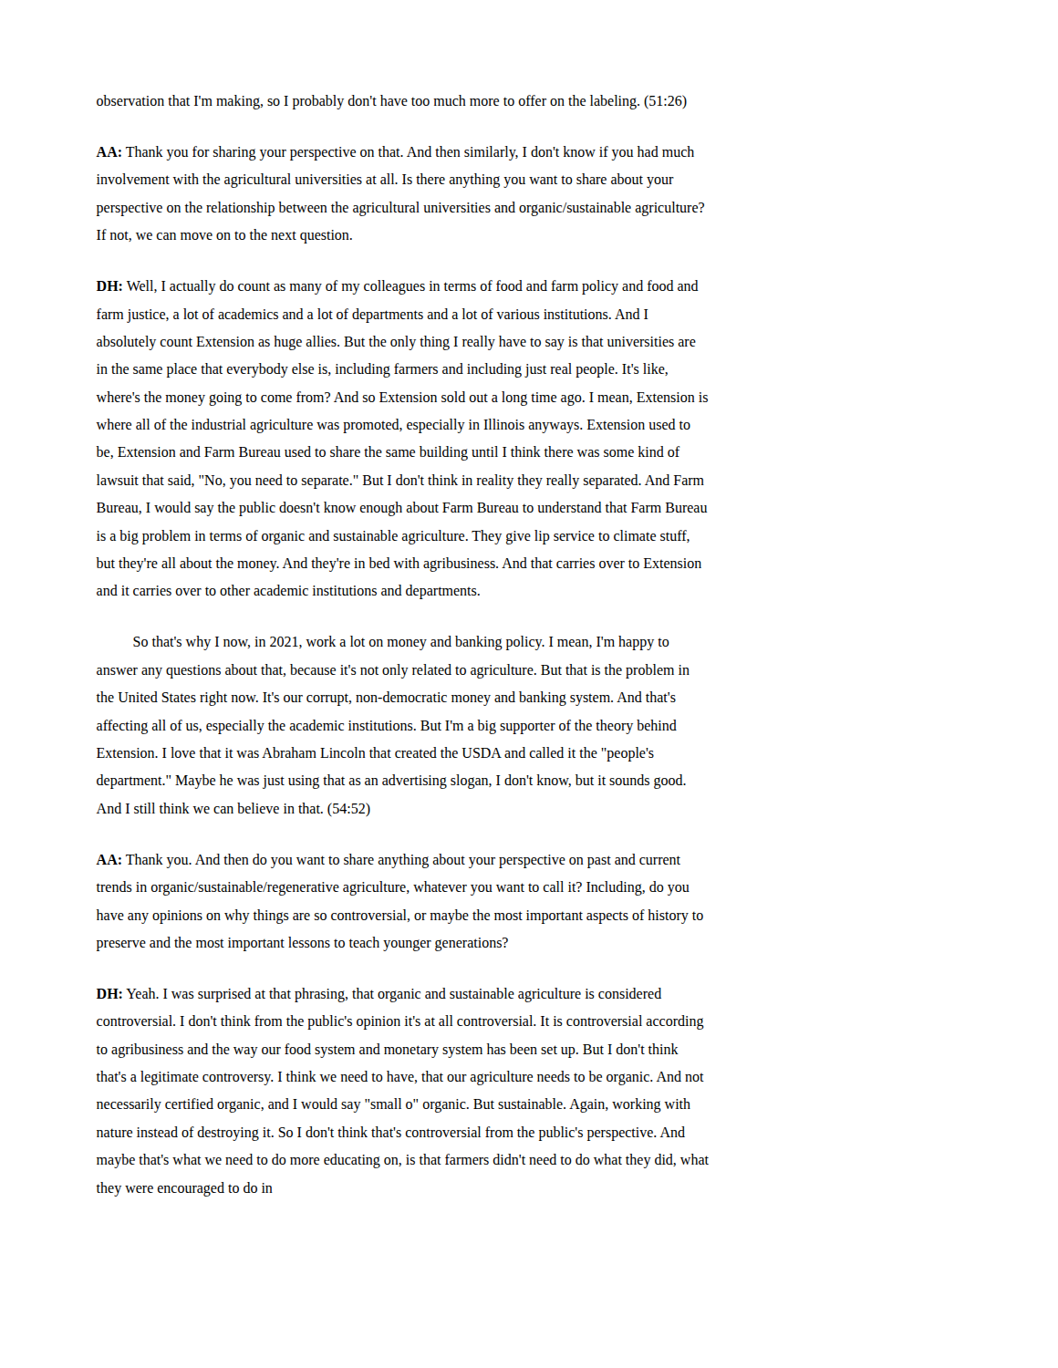observation that I'm making, so I probably don't have too much more to offer on the labeling. (51:26)
AA: Thank you for sharing your perspective on that. And then similarly, I don't know if you had much involvement with the agricultural universities at all. Is there anything you want to share about your perspective on the relationship between the agricultural universities and organic/sustainable agriculture? If not, we can move on to the next question.
DH: Well, I actually do count as many of my colleagues in terms of food and farm policy and food and farm justice, a lot of academics and a lot of departments and a lot of various institutions. And I absolutely count Extension as huge allies. But the only thing I really have to say is that universities are in the same place that everybody else is, including farmers and including just real people. It's like, where's the money going to come from? And so Extension sold out a long time ago. I mean, Extension is where all of the industrial agriculture was promoted, especially in Illinois anyways. Extension used to be, Extension and Farm Bureau used to share the same building until I think there was some kind of lawsuit that said, "No, you need to separate." But I don't think in reality they really separated. And Farm Bureau, I would say the public doesn't know enough about Farm Bureau to understand that Farm Bureau is a big problem in terms of organic and sustainable agriculture. They give lip service to climate stuff, but they're all about the money. And they're in bed with agribusiness. And that carries over to Extension and it carries over to other academic institutions and departments.
So that's why I now, in 2021, work a lot on money and banking policy. I mean, I'm happy to answer any questions about that, because it's not only related to agriculture. But that is the problem in the United States right now. It's our corrupt, non-democratic money and banking system. And that's affecting all of us, especially the academic institutions. But I'm a big supporter of the theory behind Extension. I love that it was Abraham Lincoln that created the USDA and called it the "people's department." Maybe he was just using that as an advertising slogan, I don't know, but it sounds good. And I still think we can believe in that. (54:52)
AA: Thank you. And then do you want to share anything about your perspective on past and current trends in organic/sustainable/regenerative agriculture, whatever you want to call it? Including, do you have any opinions on why things are so controversial, or maybe the most important aspects of history to preserve and the most important lessons to teach younger generations?
DH: Yeah. I was surprised at that phrasing, that organic and sustainable agriculture is considered controversial. I don't think from the public's opinion it's at all controversial. It is controversial according to agribusiness and the way our food system and monetary system has been set up. But I don't think that's a legitimate controversy. I think we need to have, that our agriculture needs to be organic. And not necessarily certified organic, and I would say "small o" organic. But sustainable. Again, working with nature instead of destroying it. So I don't think that's controversial from the public's perspective. And maybe that's what we need to do more educating on, is that farmers didn't need to do what they did, what they were encouraged to do in